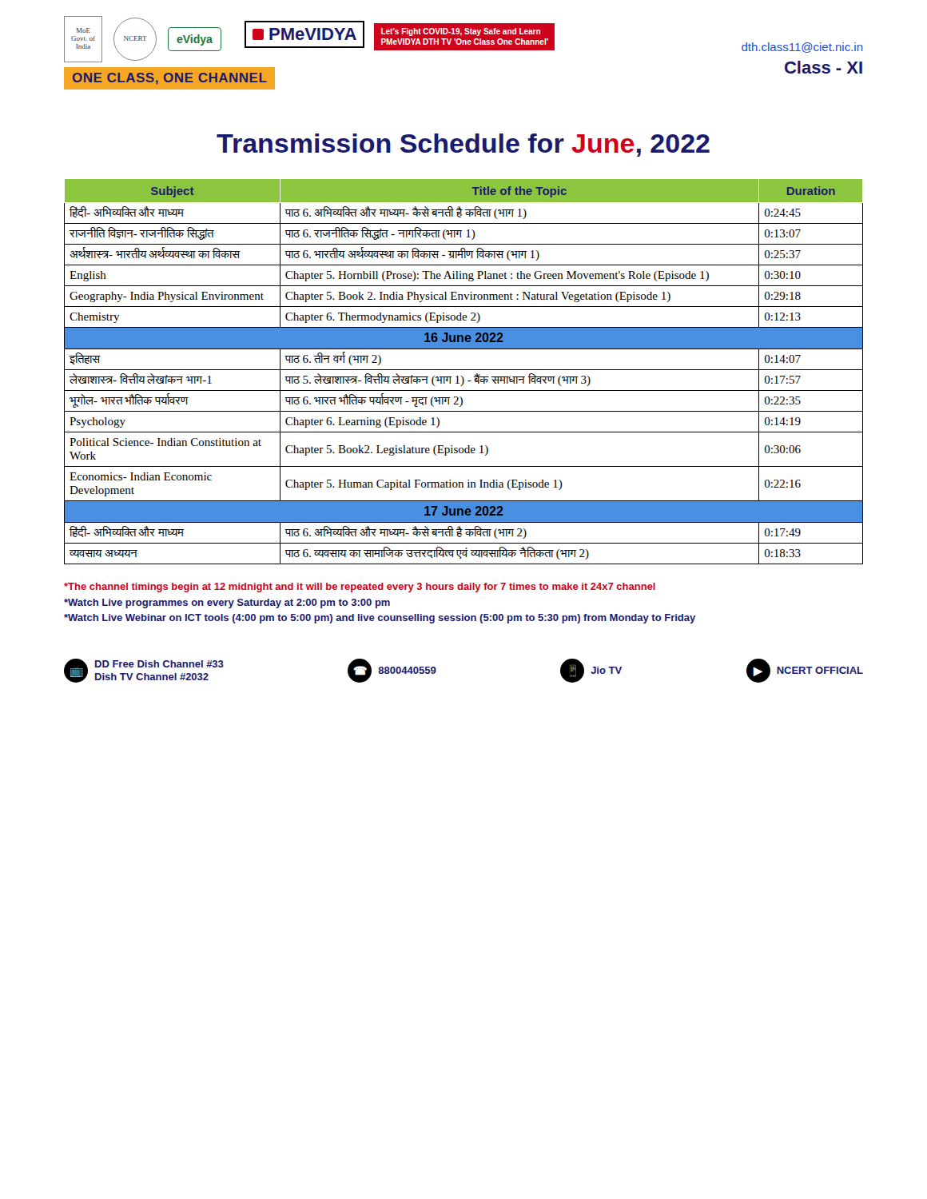MoE
Govt. of India
NCERT
eVidya
ONE CLASS, ONE CHANNEL
PMeVIDYA Let's Fight COVID-19, Stay Safe and Learn
PMeVIDYA DTH TV 'One Class One Channel'
dth.class11@ciet.nic.in
Class - XI
Transmission Schedule for June, 2022
| Subject | Title of the Topic | Duration |
| --- | --- | --- |
| हिंदी- अभिव्यक्ति और माध्यम | पाठ 6. अभिव्यक्ति और माध्यम- कैसे बनती है कविता (भाग 1) | 0:24:45 |
| राजनीति विज्ञान- राजनीतिक सिद्धांत | पाठ 6. राजनीतिक सिद्धांत - नागरिकता (भाग 1) | 0:13:07 |
| अर्थशास्त्र- भारतीय अर्थव्यवस्था का विकास | पाठ 6. भारतीय अर्थव्यवस्था का विकास - ग्रामीण विकास (भाग 1) | 0:25:37 |
| English | Chapter 5. Hornbill (Prose): The Ailing Planet : the Green Movement's Role (Episode 1) | 0:30:10 |
| Geography- India Physical Environment | Chapter 5. Book 2. India Physical Environment : Natural Vegetation (Episode 1) | 0:29:18 |
| Chemistry | Chapter 6. Thermodynamics (Episode 2) | 0:12:13 |
| 16 June 2022 |
| इतिहास | पाठ 6. तीन वर्ग (भाग 2) | 0:14:07 |
| लेखाशास्त्र- वित्तीय लेखांकन भाग-1 | पाठ 5. लेखाशास्त्र- वित्तीय लेखांकन (भाग 1) - बैंक समाधान विवरण (भाग 3) | 0:17:57 |
| भूगोल- भारत भौतिक पर्यावरण | पाठ 6. भारत भौतिक पर्यावरण - मृदा (भाग 2) | 0:22:35 |
| Psychology | Chapter 6. Learning (Episode 1) | 0:14:19 |
| Political Science- Indian Constitution at Work | Chapter 5. Book2. Legislature (Episode 1) | 0:30:06 |
| Economics- Indian Economic Development | Chapter 5. Human Capital Formation in India (Episode 1) | 0:22:16 |
| 17 June 2022 |
| हिंदी- अभिव्यक्ति और माध्यम | पाठ 6. अभिव्यक्ति और माध्यम- कैसे बनती है कविता (भाग 2) | 0:17:49 |
| व्यवसाय अध्ययन | पाठ 6. व्यवसाय का सामाजिक उत्तरदायित्व एवं व्यावसायिक नैतिकता (भाग 2) | 0:18:33 |
*The channel timings begin at 12 midnight and it will be repeated every 3 hours daily for 7 times to make it 24x7 channel
*Watch Live programmes on every Saturday at 2:00 pm to 3:00 pm
*Watch Live Webinar on ICT tools (4:00 pm to 5:00 pm) and live counselling session (5:00 pm to 5:30 pm) from Monday to Friday
📺
DD Free Dish Channel #33
Dish TV Channel #2032
☎
8800440559
📱
Jio TV
▶
NCERT OFFICIAL